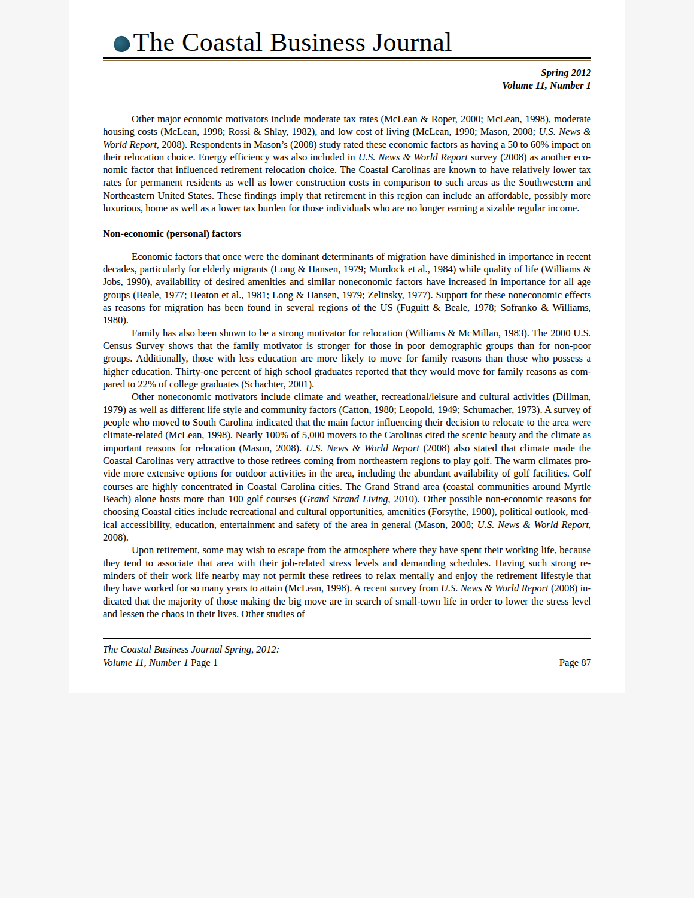The Coastal Business Journal
Spring 2012
Volume 11, Number 1
Other major economic motivators include moderate tax rates (McLean & Roper, 2000; McLean, 1998), moderate housing costs (McLean, 1998; Rossi & Shlay, 1982), and low cost of living (McLean, 1998; Mason, 2008; U.S. News & World Report, 2008). Respondents in Mason’s (2008) study rated these economic factors as having a 50 to 60% impact on their relocation choice. Energy efficiency was also included in U.S. News & World Report survey (2008) as another economic factor that influenced retirement relocation choice. The Coastal Carolinas are known to have relatively lower tax rates for permanent residents as well as lower construction costs in comparison to such areas as the Southwestern and Northeastern United States. These findings imply that retirement in this region can include an affordable, possibly more luxurious, home as well as a lower tax burden for those individuals who are no longer earning a sizable regular income.
Non-economic (personal) factors
Economic factors that once were the dominant determinants of migration have diminished in importance in recent decades, particularly for elderly migrants (Long & Hansen, 1979; Murdock et al., 1984) while quality of life (Williams & Jobs, 1990), availability of desired amenities and similar noneconomic factors have increased in importance for all age groups (Beale, 1977; Heaton et al., 1981; Long & Hansen, 1979; Zelinsky, 1977). Support for these noneconomic effects as reasons for migration has been found in several regions of the US (Fuguitt & Beale, 1978; Sofranko & Williams, 1980).
Family has also been shown to be a strong motivator for relocation (Williams & McMillan, 1983). The 2000 U.S. Census Survey shows that the family motivator is stronger for those in poor demographic groups than for non-poor groups. Additionally, those with less education are more likely to move for family reasons than those who possess a higher education. Thirty-one percent of high school graduates reported that they would move for family reasons as compared to 22% of college graduates (Schachter, 2001).
Other noneconomic motivators include climate and weather, recreational/leisure and cultural activities (Dillman, 1979) as well as different life style and community factors (Catton, 1980; Leopold, 1949; Schumacher, 1973). A survey of people who moved to South Carolina indicated that the main factor influencing their decision to relocate to the area were climate-related (McLean, 1998). Nearly 100% of 5,000 movers to the Carolinas cited the scenic beauty and the climate as important reasons for relocation (Mason, 2008). U.S. News & World Report (2008) also stated that climate made the Coastal Carolinas very attractive to those retirees coming from northeastern regions to play golf. The warm climates provide more extensive options for outdoor activities in the area, including the abundant availability of golf facilities. Golf courses are highly concentrated in Coastal Carolina cities. The Grand Strand area (coastal communities around Myrtle Beach) alone hosts more than 100 golf courses (Grand Strand Living, 2010). Other possible non-economic reasons for choosing Coastal cities include recreational and cultural opportunities, amenities (Forsythe, 1980), political outlook, medical accessibility, education, entertainment and safety of the area in general (Mason, 2008; U.S. News & World Report, 2008).
Upon retirement, some may wish to escape from the atmosphere where they have spent their working life, because they tend to associate that area with their job-related stress levels and demanding schedules. Having such strong reminders of their work life nearby may not permit these retirees to relax mentally and enjoy the retirement lifestyle that they have worked for so many years to attain (McLean, 1998). A recent survey from U.S. News & World Report (2008) indicated that the majority of those making the big move are in search of small-town life in order to lower the stress level and lessen the chaos in their lives. Other studies of
The Coastal Business Journal Spring, 2012: Volume 11, Number 1 Page 1 Page 87